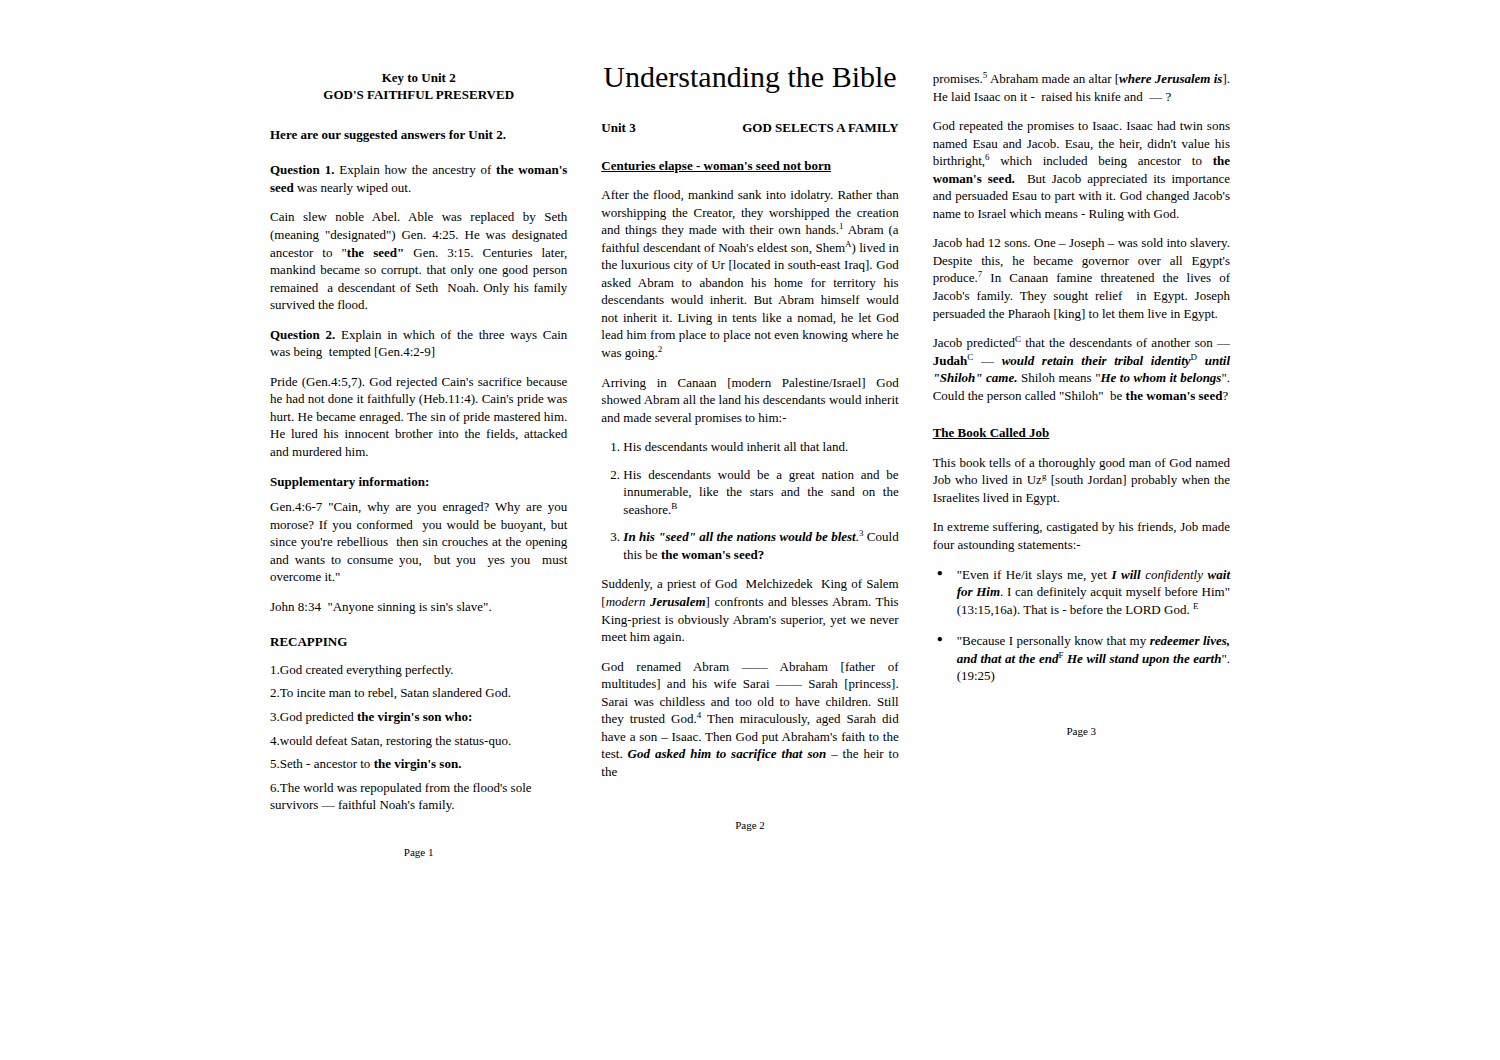Key to Unit 2
GOD'S FAITHFUL PRESERVED
Here are our suggested answers for Unit 2.
Question 1. Explain how the ancestry of the woman's seed was nearly wiped out.
Cain slew noble Abel. Able was replaced by Seth (meaning "designated") Gen. 4:25. He was designated ancestor to "the seed" Gen. 3:15. Centuries later, mankind became so corrupt. that only one good person remained a descendant of Seth Noah. Only his family survived the flood.
Question 2. Explain in which of the three ways Cain was being tempted [Gen.4:2-9]
Pride (Gen.4:5,7). God rejected Cain's sacrifice because he had not done it faithfully (Heb.11:4). Cain's pride was hurt. He became enraged. The sin of pride mastered him. He lured his innocent brother into the fields, attacked and murdered him.
Supplementary information:
Gen.4:6-7 "Cain, why are you enraged? Why are you morose? If you conformed you would be buoyant, but since you're rebellious then sin crouches at the opening and wants to consume you, but you yes you must overcome it."
John 8:34 "Anyone sinning is sin's slave".
RECAPPING
1.God created everything perfectly.
2.To incite man to rebel, Satan slandered God.
3.God predicted the virgin's son who:
4.would defeat Satan, restoring the status-quo.
5.Seth - ancestor to the virgin's son.
6.The world was repopulated from the flood's sole survivors — faithful Noah's family.
Page 1
Understanding the Bible
Unit 3 GOD SELECTS A FAMILY
Centuries elapse - woman's seed not born
After the flood, mankind sank into idolatry. Rather than worshipping the Creator, they worshipped the creation and things they made with their own hands.1 Abram (a faithful descendant of Noah's eldest son, ShemA) lived in the luxurious city of Ur [located in south-east Iraq]. God asked Abram to abandon his home for territory his descendants would inherit. But Abram himself would not inherit it. Living in tents like a nomad, he let God lead him from place to place not even knowing where he was going.2
Arriving in Canaan [modern Palestine/Israel] God showed Abram all the land his descendants would inherit and made several promises to him:-
His descendants would inherit all that land.
His descendants would be a great nation and be innumerable, like the stars and the sand on the seashore.B
In his "seed" all the nations would be blest.3 Could this be the woman's seed?
Suddenly, a priest of God Melchizedek King of Salem [modern Jerusalem] confronts and blesses Abram. This King-priest is obviously Abram's superior, yet we never meet him again.
God renamed Abram —— Abraham [father of multitudes] and his wife Sarai —— Sarah [princess]. Sarai was childless and too old to have children. Still they trusted God.4 Then miraculously, aged Sarah did have a son – Isaac. Then God put Abraham's faith to the test. God asked him to sacrifice that son – the heir to the
Page 2
promises.5 Abraham made an altar [where Jerusalem is]. He laid Isaac on it - raised his knife and — ?
God repeated the promises to Isaac. Isaac had twin sons named Esau and Jacob. Esau, the heir, didn't value his birthright,6 which included being ancestor to the woman's seed. But Jacob appreciated its importance and persuaded Esau to part with it. God changed Jacob's name to Israel which means - Ruling with God.
Jacob had 12 sons. One – Joseph – was sold into slavery. Despite this, he became governor over all Egypt's produce.7 In Canaan famine threatened the lives of Jacob's family. They sought relief in Egypt. Joseph persuaded the Pharaoh [king] to let them live in Egypt.
Jacob predictedC that the descendants of another son — JudahC — would retain their tribal identityD until "Shiloh" came. Shiloh means "He to whom it belongs". Could the person called "Shiloh" be the woman's seed?
The Book Called Job
This book tells of a thoroughly good man of God named Job who lived in Uzg [south Jordan] probably when the Israelites lived in Egypt.
In extreme suffering, castigated by his friends, Job made four astounding statements:-
"Even if He/it slays me, yet I will confidently wait for Him. I can definitely acquit myself before Him" (13:15,16a). That is - before the LORD God. E
"Because I personally know that my redeemer lives, and that at the endF He will stand upon the earth". (19:25)
Page 3